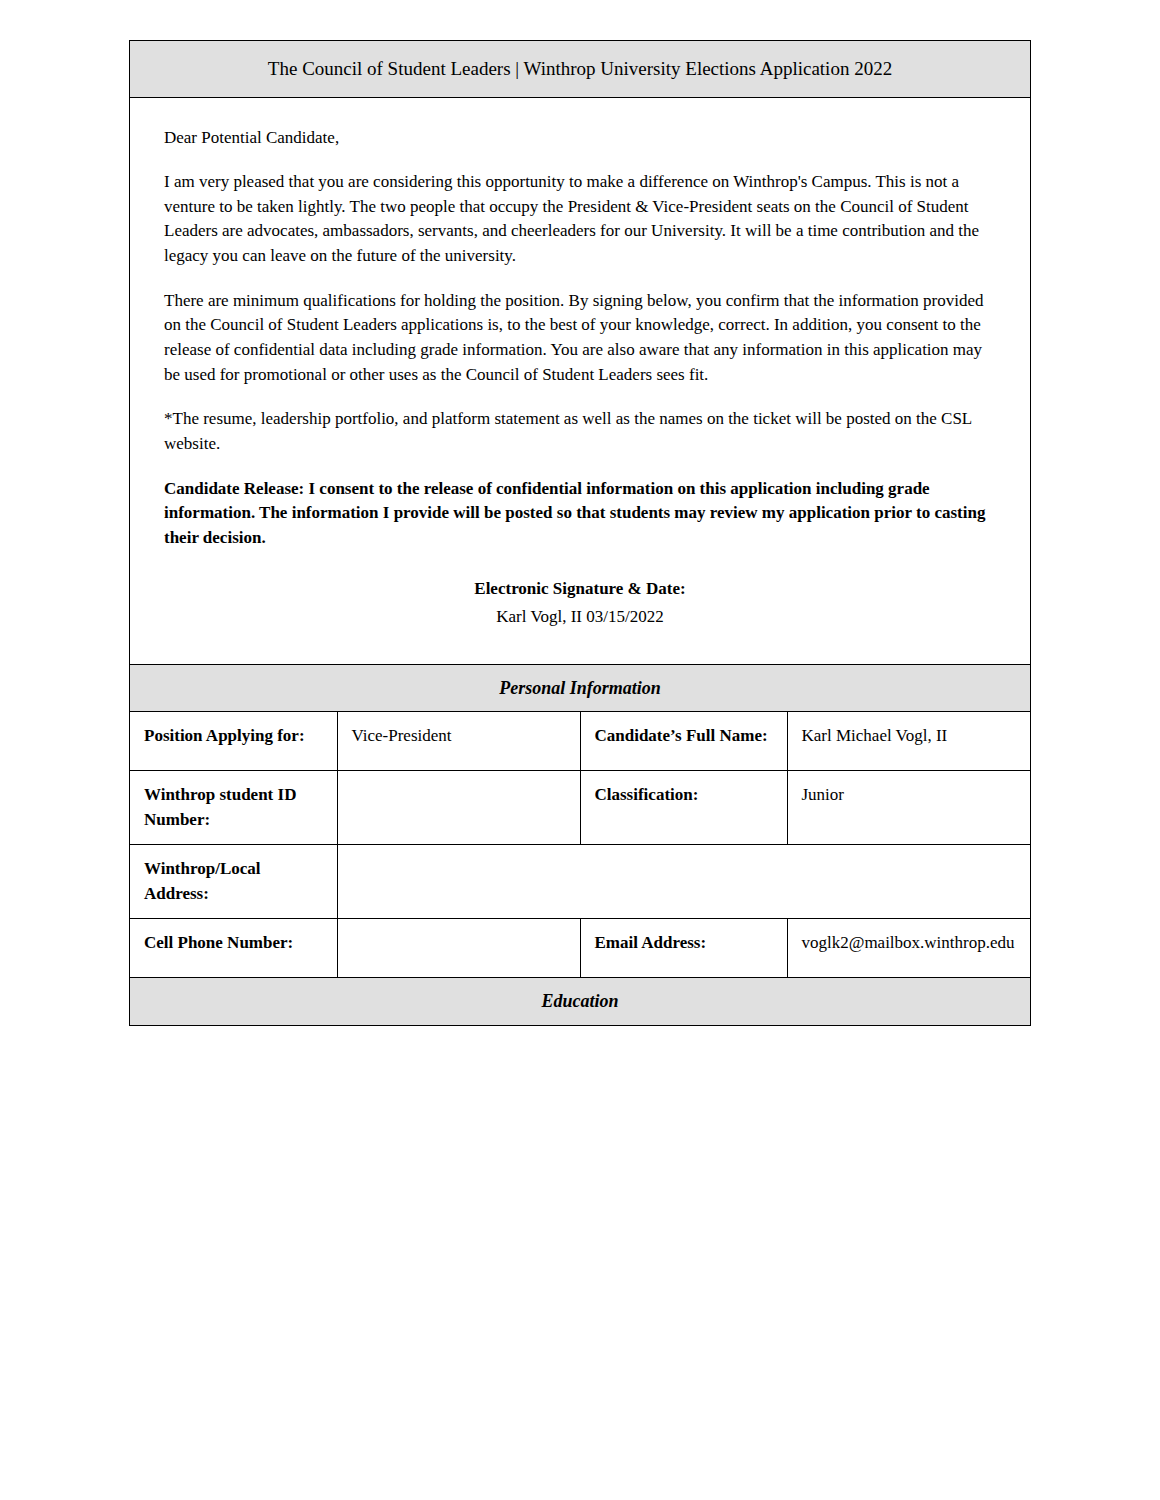The Council of Student Leaders | Winthrop University Elections Application 2022
Dear Potential Candidate,
I am very pleased that you are considering this opportunity to make a difference on Winthrop's Campus. This is not a venture to be taken lightly. The two people that occupy the President & Vice-President seats on the Council of Student Leaders are advocates, ambassadors, servants, and cheerleaders for our University. It will be a time contribution and the legacy you can leave on the future of the university.
There are minimum qualifications for holding the position. By signing below, you confirm that the information provided on the Council of Student Leaders applications is, to the best of your knowledge, correct. In addition, you consent to the release of confidential data including grade information. You are also aware that any information in this application may be used for promotional or other uses as the Council of Student Leaders sees fit.
*The resume, leadership portfolio, and platform statement as well as the names on the ticket will be posted on the CSL website.
Candidate Release: I consent to the release of confidential information on this application including grade information. The information I provide will be posted so that students may review my application prior to casting their decision.
Electronic Signature & Date:
Karl Vogl, II 03/15/2022
Personal Information
| Position Applying for: | Vice-President | Candidate’s Full Name: | Karl Michael Vogl, II |
| Winthrop student ID Number: | | Classification: | Junior |
| Winthrop/Local Address: | |
| Cell Phone Number: | | Email Address: | voglk2@mailbox.winthrop.edu |
Education